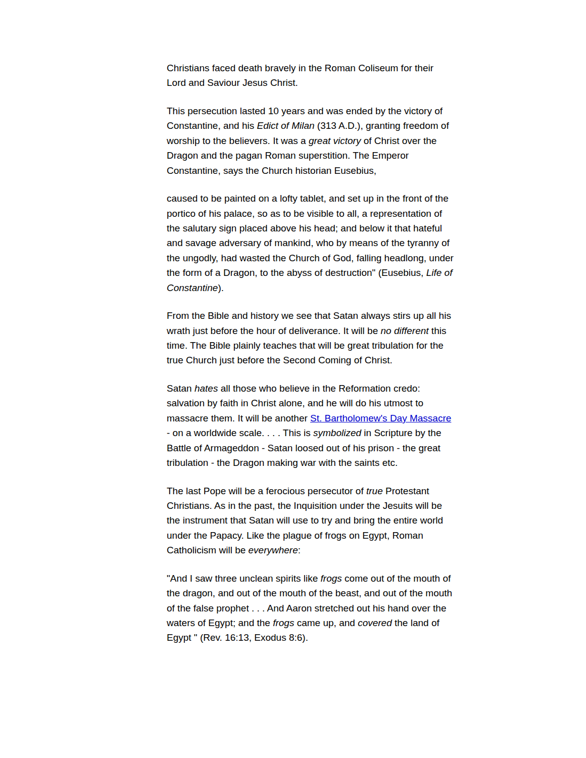Christians faced death bravely in the Roman Coliseum for their Lord and Saviour Jesus Christ.
This persecution lasted 10 years and was ended by the victory of Constantine, and his Edict of Milan (313 A.D.), granting freedom of worship to the believers. It was a great victory of Christ over the Dragon and the pagan Roman superstition. The Emperor Constantine, says the Church historian Eusebius,
caused to be painted on a lofty tablet, and set up in the front of the portico of his palace, so as to be visible to all, a representation of the salutary sign placed above his head; and below it that hateful and savage adversary of mankind, who by means of the tyranny of the ungodly, had wasted the Church of God, falling headlong, under the form of a Dragon, to the abyss of destruction" (Eusebius, Life of Constantine).
From the Bible and history we see that Satan always stirs up all his wrath just before the hour of deliverance. It will be no different this time. The Bible plainly teaches that will be great tribulation for the true Church just before the Second Coming of Christ.
Satan hates all those who believe in the Reformation credo: salvation by faith in Christ alone, and he will do his utmost to massacre them. It will be another St. Bartholomew's Day Massacre - on a worldwide scale. . . . This is symbolized in Scripture by the Battle of Armageddon - Satan loosed out of his prison - the great tribulation - the Dragon making war with the saints etc.
The last Pope will be a ferocious persecutor of true Protestant Christians. As in the past, the Inquisition under the Jesuits will be the instrument that Satan will use to try and bring the entire world under the Papacy. Like the plague of frogs on Egypt, Roman Catholicism will be everywhere:
"And I saw three unclean spirits like frogs come out of the mouth of the dragon, and out of the mouth of the beast, and out of the mouth of the false prophet . . . And Aaron stretched out his hand over the waters of Egypt; and the frogs came up, and covered the land of Egypt " (Rev. 16:13, Exodus 8:6).